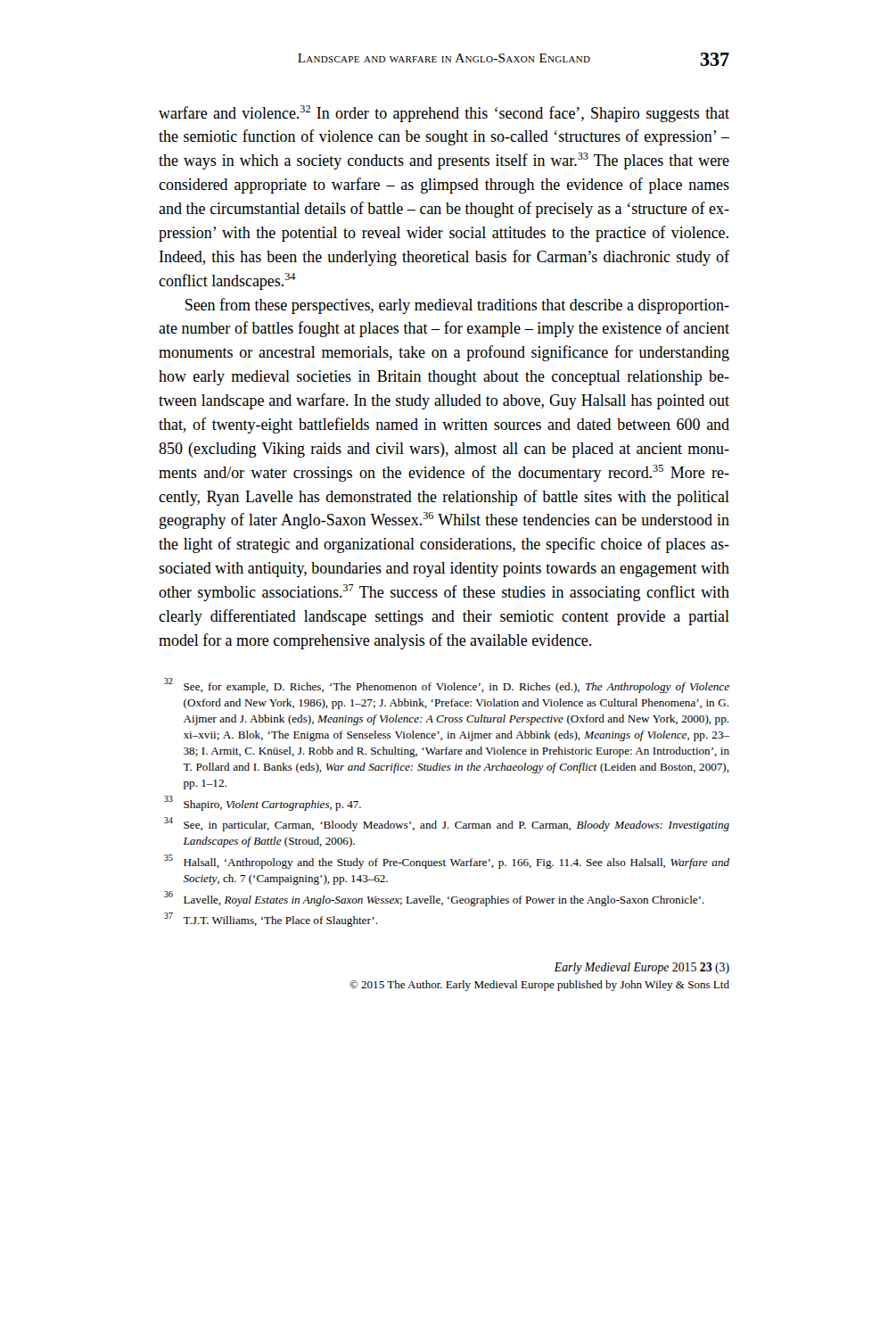Landscape and warfare in Anglo-Saxon England 337
warfare and violence.32 In order to apprehend this ‘second face’, Shapiro suggests that the semiotic function of violence can be sought in so-called ‘structures of expression’ – the ways in which a society conducts and presents itself in war.33 The places that were considered appropriate to warfare – as glimpsed through the evidence of place names and the circumstantial details of battle – can be thought of precisely as a ‘structure of expression’ with the potential to reveal wider social attitudes to the practice of violence. Indeed, this has been the underlying theoretical basis for Carman’s diachronic study of conflict landscapes.34
Seen from these perspectives, early medieval traditions that describe a disproportionate number of battles fought at places that – for example – imply the existence of ancient monuments or ancestral memorials, take on a profound significance for understanding how early medieval societies in Britain thought about the conceptual relationship between landscape and warfare. In the study alluded to above, Guy Halsall has pointed out that, of twenty-eight battlefields named in written sources and dated between 600 and 850 (excluding Viking raids and civil wars), almost all can be placed at ancient monuments and/or water crossings on the evidence of the documentary record.35 More recently, Ryan Lavelle has demonstrated the relationship of battle sites with the political geography of later Anglo-Saxon Wessex.36 Whilst these tendencies can be understood in the light of strategic and organizational considerations, the specific choice of places associated with antiquity, boundaries and royal identity points towards an engagement with other symbolic associations.37 The success of these studies in associating conflict with clearly differentiated landscape settings and their semiotic content provide a partial model for a more comprehensive analysis of the available evidence.
See, for example, D. Riches, ‘The Phenomenon of Violence’, in D. Riches (ed.), The Anthropology of Violence (Oxford and New York, 1986), pp. 1–27; J. Abbink, ‘Preface: Violation and Violence as Cultural Phenomena’, in G. Aijmer and J. Abbink (eds), Meanings of Violence: A Cross Cultural Perspective (Oxford and New York, 2000), pp. xi–xvii; A. Blok, ‘The Enigma of Senseless Violence’, in Aijmer and Abbink (eds), Meanings of Violence, pp. 23–38; I. Armit, C. Knüsel, J. Robb and R. Schulting, ‘Warfare and Violence in Prehistoric Europe: An Introduction’, in T. Pollard and I. Banks (eds), War and Sacrifice: Studies in the Archaeology of Conflict (Leiden and Boston, 2007), pp. 1–12.
Shapiro, Violent Cartographies, p. 47.
See, in particular, Carman, ‘Bloody Meadows’, and J. Carman and P. Carman, Bloody Meadows: Investigating Landscapes of Battle (Stroud, 2006).
Halsall, ‘Anthropology and the Study of Pre-Conquest Warfare’, p. 166, Fig. 11.4. See also Halsall, Warfare and Society, ch. 7 (‘Campaigning’), pp. 143–62.
Lavelle, Royal Estates in Anglo-Saxon Wessex; Lavelle, ‘Geographies of Power in the Anglo-Saxon Chronicle’.
T.J.T. Williams, ‘The Place of Slaughter’.
Early Medieval Europe 2015 23 (3)
© 2015 The Author. Early Medieval Europe published by John Wiley & Sons Ltd